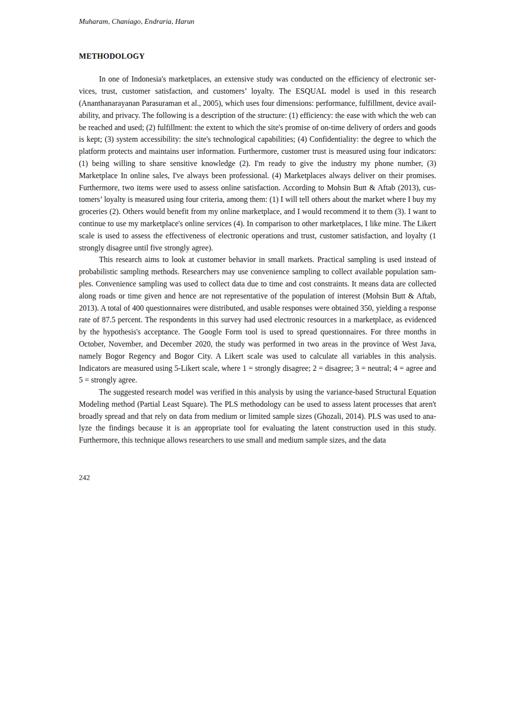Muharam, Chaniago, Endraria, Harun
METHODOLOGY
In one of Indonesia's marketplaces, an extensive study was conducted on the efficiency of electronic services, trust, customer satisfaction, and customers’ loyalty. The ESQUAL model is used in this research (Ananthanarayanan Parasuraman et al., 2005), which uses four dimensions: performance, fulfillment, device availability, and privacy. The following is a description of the structure: (1) efficiency: the ease with which the web can be reached and used; (2) fulfillment: the extent to which the site's promise of on-time delivery of orders and goods is kept; (3) system accessibility: the site's technological capabilities; (4) Confidentiality: the degree to which the platform protects and maintains user information. Furthermore, customer trust is measured using four indicators: (1) being willing to share sensitive knowledge (2). I'm ready to give the industry my phone number, (3) Marketplace In online sales, I've always been professional. (4) Marketplaces always deliver on their promises. Furthermore, two items were used to assess online satisfaction. According to Mohsin Butt & Aftab (2013), customers’ loyalty is measured using four criteria, among them: (1) I will tell others about the market where I buy my groceries (2). Others would benefit from my online marketplace, and I would recommend it to them (3). I want to continue to use my marketplace's online services (4). In comparison to other marketplaces, I like mine. The Likert scale is used to assess the effectiveness of electronic operations and trust, customer satisfaction, and loyalty (1 strongly disagree until five strongly agree).
This research aims to look at customer behavior in small markets. Practical sampling is used instead of probabilistic sampling methods. Researchers may use convenience sampling to collect available population samples. Convenience sampling was used to collect data due to time and cost constraints. It means data are collected along roads or time given and hence are not representative of the population of interest (Mohsin Butt & Aftab, 2013). A total of 400 questionnaires were distributed, and usable responses were obtained 350, yielding a response rate of 87.5 percent. The respondents in this survey had used electronic resources in a marketplace, as evidenced by the hypothesis's acceptance. The Google Form tool is used to spread questionnaires. For three months in October, November, and December 2020, the study was performed in two areas in the province of West Java, namely Bogor Regency and Bogor City. A Likert scale was used to calculate all variables in this analysis. Indicators are measured using 5-Likert scale, where 1 = strongly disagree; 2 = disagree; 3 = neutral; 4 = agree and 5 = strongly agree.
The suggested research model was verified in this analysis by using the variance-based Structural Equation Modeling method (Partial Least Square). The PLS methodology can be used to assess latent processes that aren't broadly spread and that rely on data from medium or limited sample sizes (Ghozali, 2014). PLS was used to analyze the findings because it is an appropriate tool for evaluating the latent construction used in this study. Furthermore, this technique allows researchers to use small and medium sample sizes, and the data
242